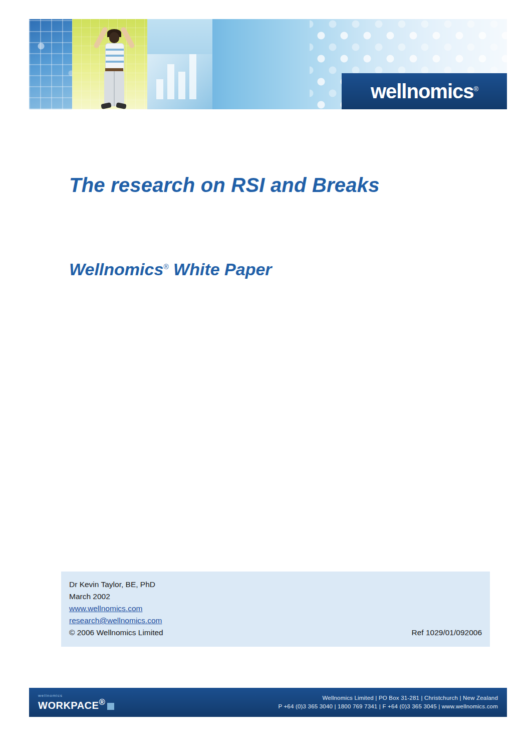wellnomics®
The research on RSI and Breaks
Wellnomics® White Paper
Dr Kevin Taylor, BE, PhD
March 2002
www.wellnomics.com
research@wellnomics.com
© 2006 Wellnomics Limited Ref 1029/01/092006
wellnomics WORKPACE®
Wellnomics Limited | PO Box 31-281 | Christchurch | New Zealand
P +64 (0)3 365 3040 | 1800 769 7341 | F +64 (0)3 365 3045 | www.wellnomics.com